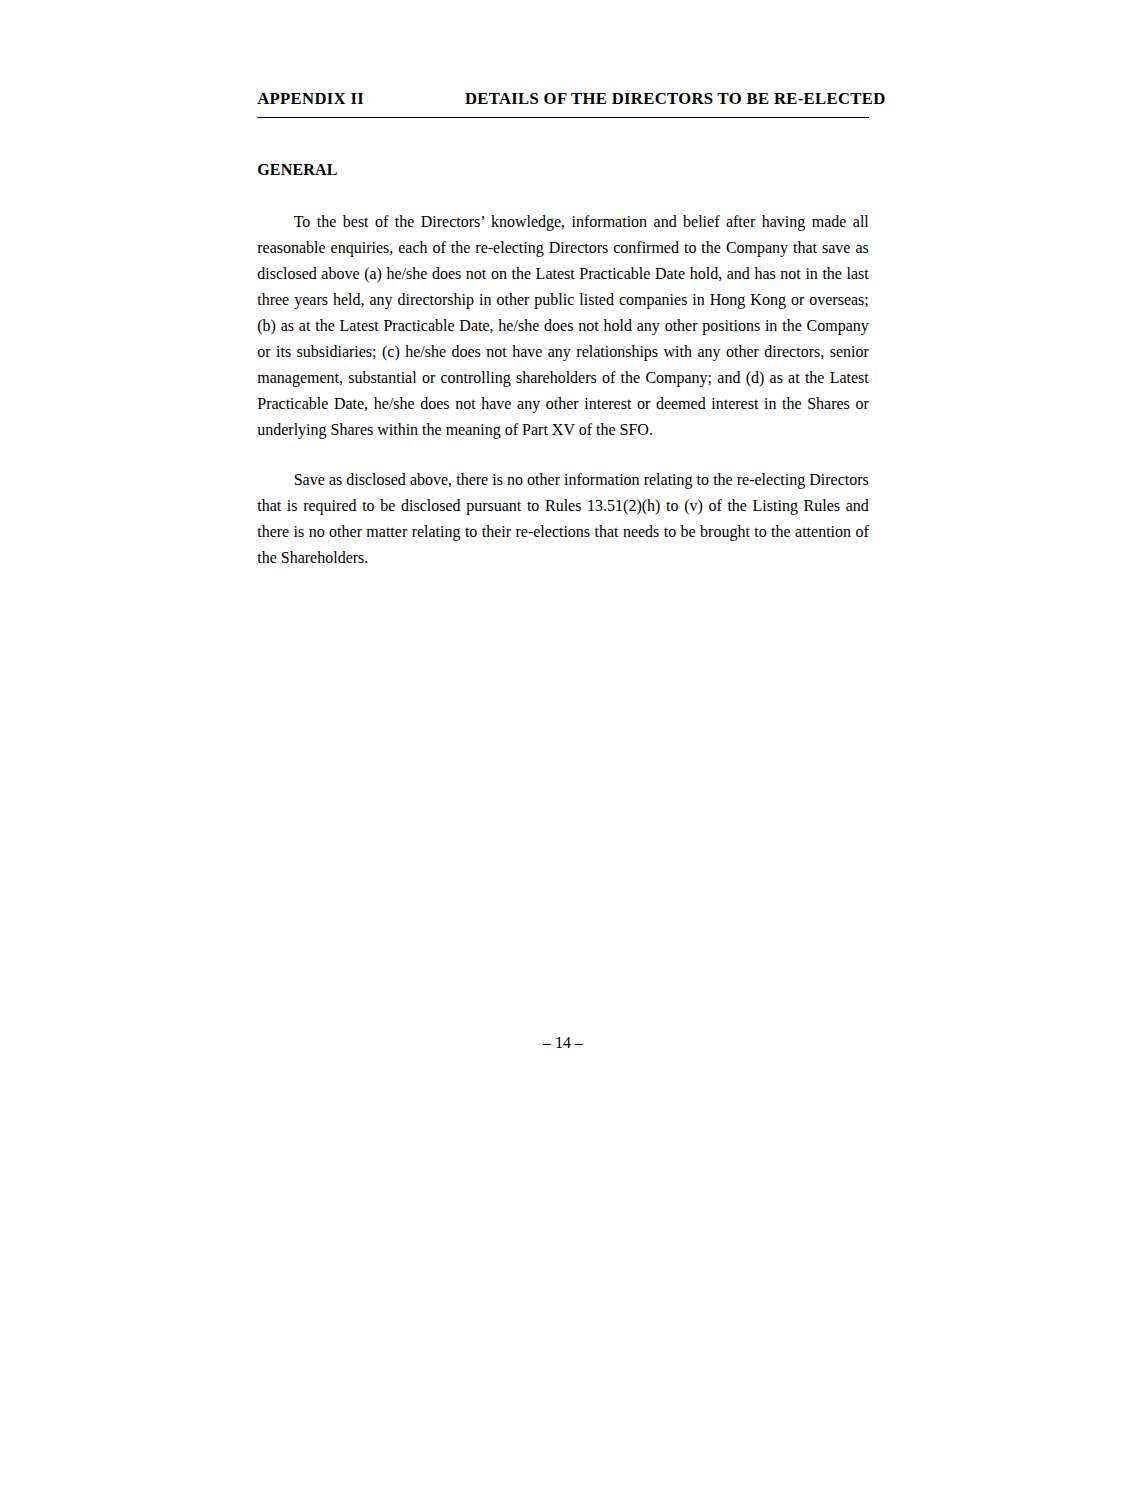APPENDIX II DETAILS OF THE DIRECTORS TO BE RE-ELECTED
GENERAL
To the best of the Directors’ knowledge, information and belief after having made all reasonable enquiries, each of the re-electing Directors confirmed to the Company that save as disclosed above (a) he/she does not on the Latest Practicable Date hold, and has not in the last three years held, any directorship in other public listed companies in Hong Kong or overseas; (b) as at the Latest Practicable Date, he/she does not hold any other positions in the Company or its subsidiaries; (c) he/she does not have any relationships with any other directors, senior management, substantial or controlling shareholders of the Company; and (d) as at the Latest Practicable Date, he/she does not have any other interest or deemed interest in the Shares or underlying Shares within the meaning of Part XV of the SFO.
Save as disclosed above, there is no other information relating to the re-electing Directors that is required to be disclosed pursuant to Rules 13.51(2)(h) to (v) of the Listing Rules and there is no other matter relating to their re-elections that needs to be brought to the attention of the Shareholders.
– 14 –